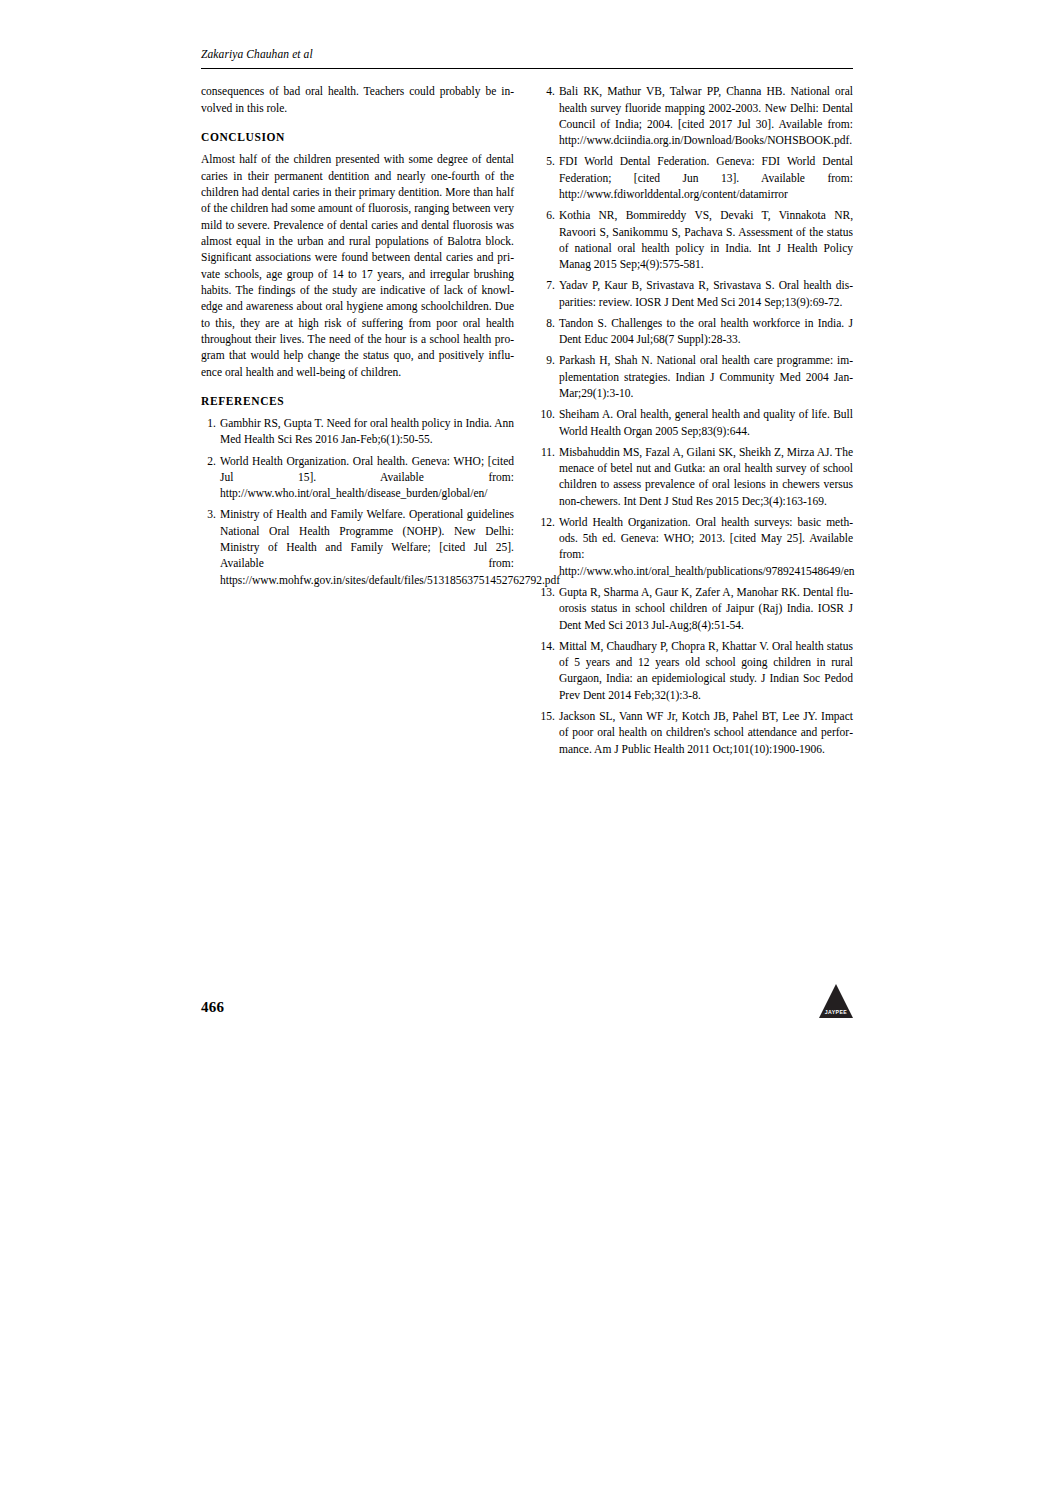Zakariya Chauhan et al
consequences of bad oral health. Teachers could probably be involved in this role.
Conclusion
Almost half of the children presented with some degree of dental caries in their permanent dentition and nearly one-fourth of the children had dental caries in their primary dentition. More than half of the children had some amount of fluorosis, ranging between very mild to severe. Prevalence of dental caries and dental fluorosis was almost equal in the urban and rural populations of Balotra block. Significant associations were found between dental caries and private schools, age group of 14 to 17 years, and irregular brushing habits. The findings of the study are indicative of lack of knowledge and awareness about oral hygiene among schoolchildren. Due to this, they are at high risk of suffering from poor oral health throughout their lives. The need of the hour is a school health program that would help change the status quo, and positively influence oral health and well-being of children.
References
Gambhir RS, Gupta T. Need for oral health policy in India. Ann Med Health Sci Res 2016 Jan-Feb;6(1):50-55.
World Health Organization. Oral health. Geneva: WHO; [cited Jul 15]. Available from: http://www.who.int/oral_health/disease_burden/global/en/
Ministry of Health and Family Welfare. Operational guidelines National Oral Health Programme (NOHP). New Delhi: Ministry of Health and Family Welfare; [cited Jul 25]. Available from: https://www.mohfw.gov.in/sites/default/files/51318563751452762792.pdf
Bali RK, Mathur VB, Talwar PP, Channa HB. National oral health survey fluoride mapping 2002-2003. New Delhi: Dental Council of India; 2004. [cited 2017 Jul 30]. Available from: http://www.dciindia.org.in/Download/Books/NOHSBOOK.pdf.
FDI World Dental Federation. Geneva: FDI World Dental Federation; [cited Jun 13]. Available from: http://www.fdiworlddental.org/content/datamirror
Kothia NR, Bommireddy VS, Devaki T, Vinnakota NR, Ravoori S, Sanikommu S, Pachava S. Assessment of the status of national oral health policy in India. Int J Health Policy Manag 2015 Sep;4(9):575-581.
Yadav P, Kaur B, Srivastava R, Srivastava S. Oral health disparities: review. IOSR J Dent Med Sci 2014 Sep;13(9):69-72.
Tandon S. Challenges to the oral health workforce in India. J Dent Educ 2004 Jul;68(7 Suppl):28-33.
Parkash H, Shah N. National oral health care programme: implementation strategies. Indian J Community Med 2004 Jan-Mar;29(1):3-10.
Sheiham A. Oral health, general health and quality of life. Bull World Health Organ 2005 Sep;83(9):644.
Misbahuddin MS, Fazal A, Gilani SK, Sheikh Z, Mirza AJ. The menace of betel nut and Gutka: an oral health survey of school children to assess prevalence of oral lesions in chewers versus non-chewers. Int Dent J Stud Res 2015 Dec;3(4):163-169.
World Health Organization. Oral health surveys: basic methods. 5th ed. Geneva: WHO; 2013. [cited May 25]. Available from: http://www.who.int/oral_health/publications/9789241548649/en
Gupta R, Sharma A, Gaur K, Zafer A, Manohar RK. Dental fluorosis status in school children of Jaipur (Raj) India. IOSR J Dent Med Sci 2013 Jul-Aug;8(4):51-54.
Mittal M, Chaudhary P, Chopra R, Khattar V. Oral health status of 5 years and 12 years old school going children in rural Gurgaon, India: an epidemiological study. J Indian Soc Pedod Prev Dent 2014 Feb;32(1):3-8.
Jackson SL, Vann WF Jr, Kotch JB, Pahel BT, Lee JY. Impact of poor oral health on children's school attendance and performance. Am J Public Health 2011 Oct;101(10):1900-1906.
466
JAYPEE